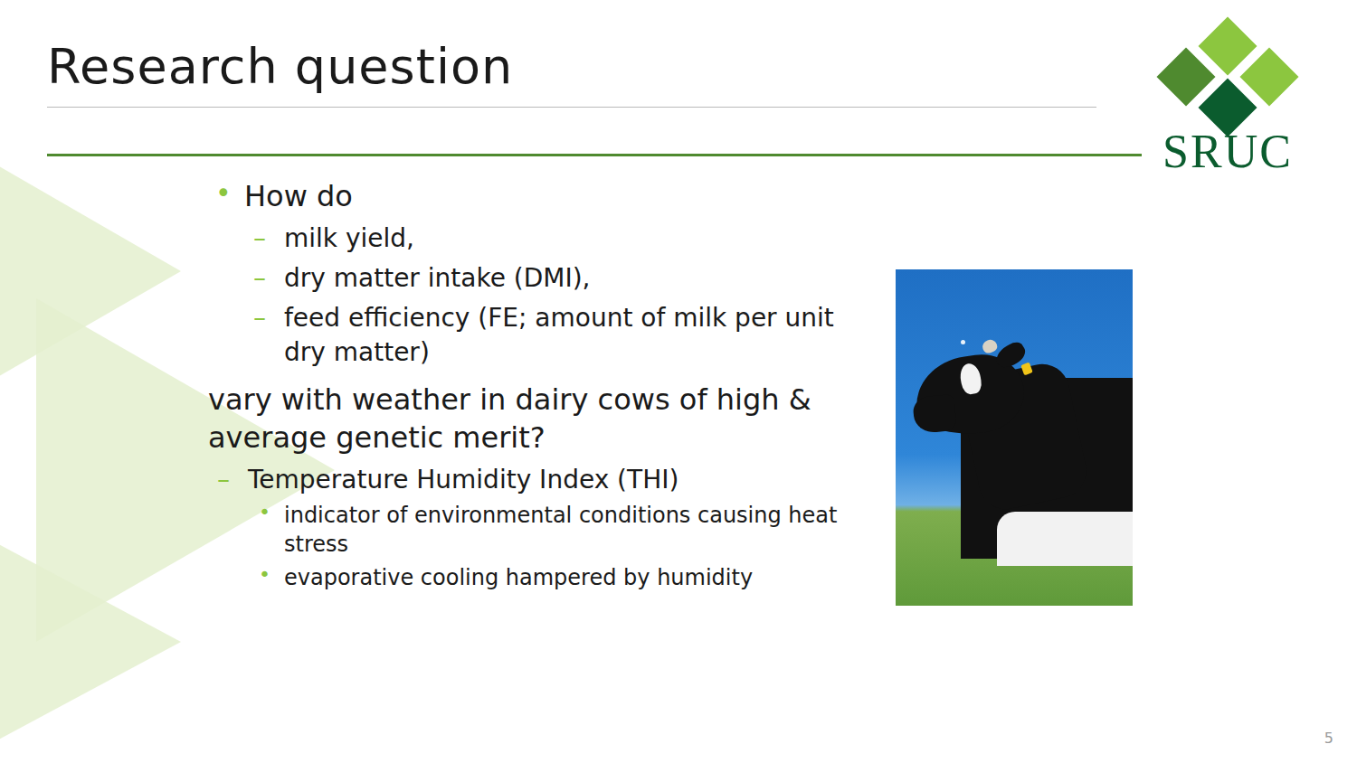Research question
SRUC
How do
milk yield,
dry matter intake (DMI),
feed efficiency (FE; amount of milk per unit dry matter)
vary with weather in dairy cows of high & average genetic merit?
Temperature Humidity Index (THI)
indicator of environmental conditions causing heat stress
evaporative cooling hampered by humidity
5